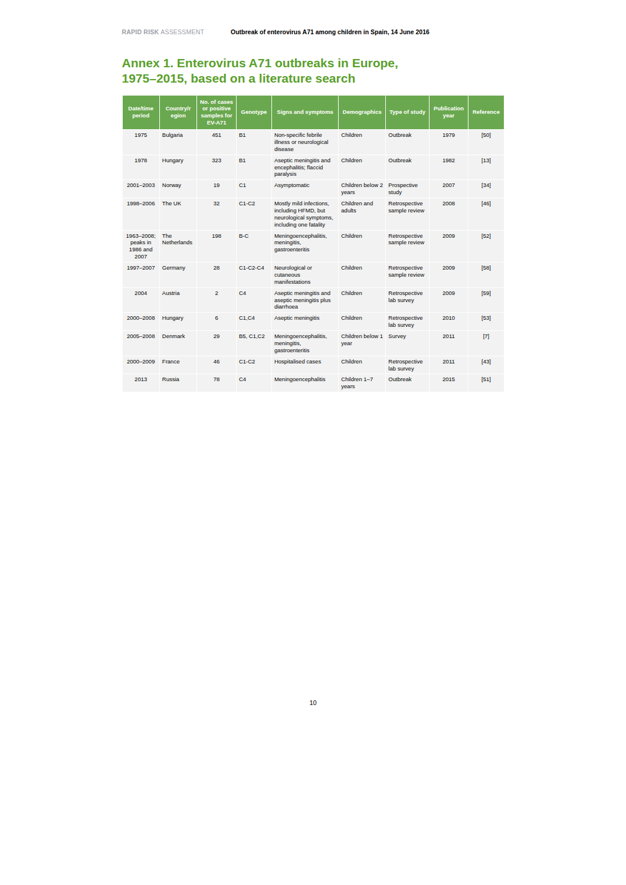RAPID RISK ASSESSMENT Outbreak of enterovirus A71 among children in Spain, 14 June 2016
Annex 1. Enterovirus A71 outbreaks in Europe,
1975–2015, based on a literature search
| Date/time period | Country/r egion | No. of cases or positive samples for EV-A71 | Genotype | Signs and symptoms | Demographics | Type of study | Publication year | Reference |
| --- | --- | --- | --- | --- | --- | --- | --- | --- |
| 1975 | Bulgaria | 451 | B1 | Non-specific febrile illness or neurological disease | Children | Outbreak | 1979 | [50] |
| 1978 | Hungary | 323 | B1 | Aseptic meningitis and encephalitis; flaccid paralysis | Children | Outbreak | 1982 | [13] |
| 2001–2003 | Norway | 19 | C1 | Asymptomatic | Children below 2 years | Prospective study | 2007 | [34] |
| 1998–2006 | The UK | 32 | C1-C2 | Mostly mild infections, including HFMD, but neurological symptoms, including one fatality | Children and adults | Retrospective sample review | 2008 | [46] |
| 1963–2008; peaks in 1986 and 2007 | The Netherlands | 198 | B-C | Meningoencephalitis, meningitis, gastroenteritis | Children | Retrospective sample review | 2009 | [52] |
| 1997–2007 | Germany | 28 | C1-C2-C4 | Neurological or cutaneous manifestations | Children | Retrospective sample review | 2009 | [58] |
| 2004 | Austria | 2 | C4 | Aseptic meningitis and aseptic meningitis plus diarrhoea | Children | Retrospective lab survey | 2009 | [59] |
| 2000–2008 | Hungary | 6 | C1,C4 | Aseptic meningitis | Children | Retrospective lab survey | 2010 | [53] |
| 2005–2008 | Denmark | 29 | B5, C1,C2 | Meningoencephalitis, meningitis, gastroenteritis | Children below 1 year | Survey | 2011 | [7] |
| 2000–2009 | France | 46 | C1-C2 | Hospitalised cases | Children | Retrospective lab survey | 2011 | [43] |
| 2013 | Russia | 78 | C4 | Meningoencephalitis | Children 1–7 years | Outbreak | 2015 | [51] |
10